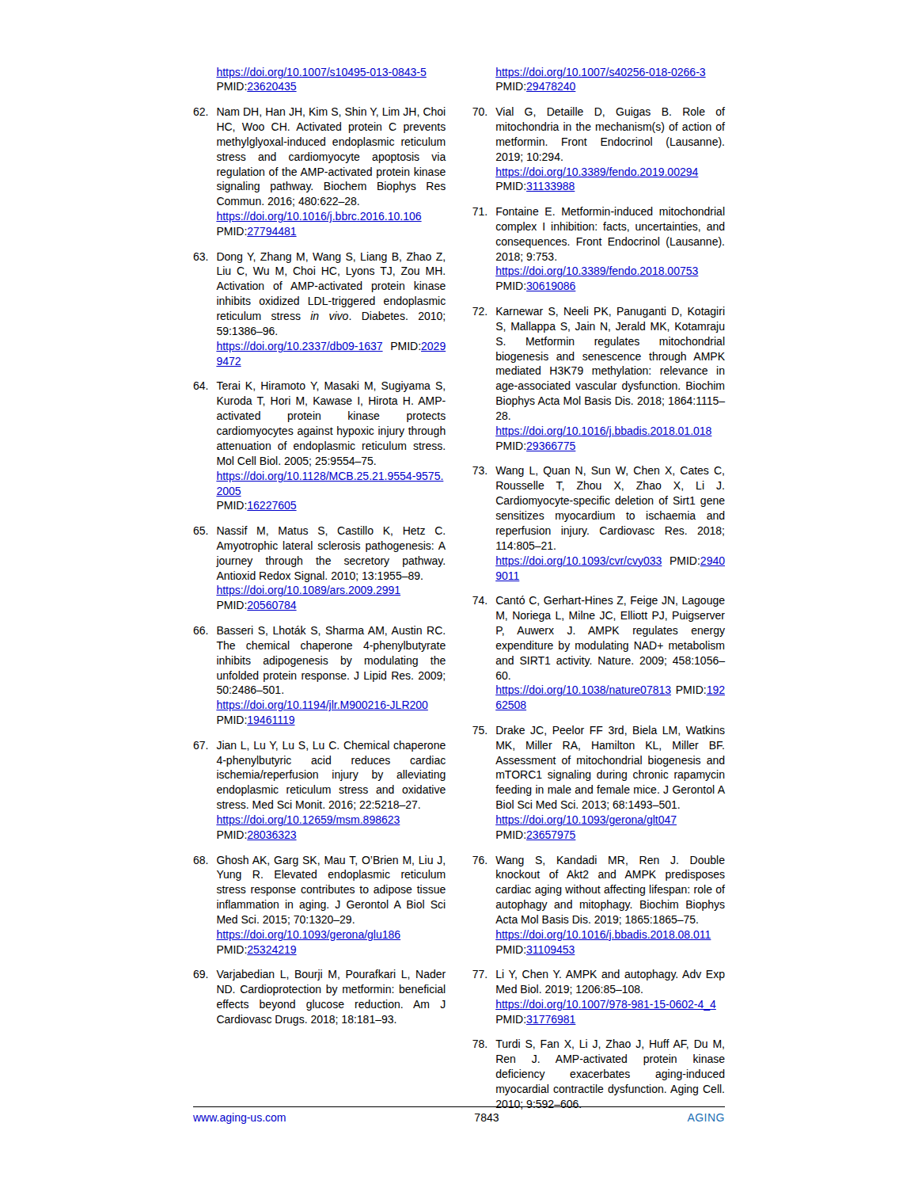https://doi.org/10.1007/s10495-013-0843-5
PMID:23620435
62. Nam DH, Han JH, Kim S, Shin Y, Lim JH, Choi HC, Woo CH. Activated protein C prevents methylglyoxal-induced endoplasmic reticulum stress and cardiomyocyte apoptosis via regulation of the AMP-activated protein kinase signaling pathway. Biochem Biophys Res Commun. 2016; 480:622–28.
https://doi.org/10.1016/j.bbrc.2016.10.106
PMID:27794481
63. Dong Y, Zhang M, Wang S, Liang B, Zhao Z, Liu C, Wu M, Choi HC, Lyons TJ, Zou MH. Activation of AMP-activated protein kinase inhibits oxidized LDL-triggered endoplasmic reticulum stress in vivo. Diabetes. 2010; 59:1386–96.
https://doi.org/10.2337/db09-1637 PMID:20299472
64. Terai K, Hiramoto Y, Masaki M, Sugiyama S, Kuroda T, Hori M, Kawase I, Hirota H. AMP-activated protein kinase protects cardiomyocytes against hypoxic injury through attenuation of endoplasmic reticulum stress. Mol Cell Biol. 2005; 25:9554–75.
https://doi.org/10.1128/MCB.25.21.9554-9575.2005
PMID:16227605
65. Nassif M, Matus S, Castillo K, Hetz C. Amyotrophic lateral sclerosis pathogenesis: A journey through the secretory pathway. Antioxid Redox Signal. 2010; 13:1955–89.
https://doi.org/10.1089/ars.2009.2991
PMID:20560784
66. Basseri S, Lhoták S, Sharma AM, Austin RC. The chemical chaperone 4-phenylbutyrate inhibits adipogenesis by modulating the unfolded protein response. J Lipid Res. 2009; 50:2486–501.
https://doi.org/10.1194/jlr.M900216-JLR200
PMID:19461119
67. Jian L, Lu Y, Lu S, Lu C. Chemical chaperone 4-phenylbutyric acid reduces cardiac ischemia/reperfusion injury by alleviating endoplasmic reticulum stress and oxidative stress. Med Sci Monit. 2016; 22:5218–27.
https://doi.org/10.12659/msm.898623
PMID:28036323
68. Ghosh AK, Garg SK, Mau T, O’Brien M, Liu J, Yung R. Elevated endoplasmic reticulum stress response contributes to adipose tissue inflammation in aging. J Gerontol A Biol Sci Med Sci. 2015; 70:1320–29.
https://doi.org/10.1093/gerona/glu186
PMID:25324219
69. Varjabedian L, Bourji M, Pourafkari L, Nader ND. Cardioprotection by metformin: beneficial effects beyond glucose reduction. Am J Cardiovasc Drugs. 2018; 18:181–93.
https://doi.org/10.1007/s40256-018-0266-3
PMID:29478240
70. Vial G, Detaille D, Guigas B. Role of mitochondria in the mechanism(s) of action of metformin. Front Endocrinol (Lausanne). 2019; 10:294.
https://doi.org/10.3389/fendo.2019.00294
PMID:31133988
71. Fontaine E. Metformin-induced mitochondrial complex I inhibition: facts, uncertainties, and consequences. Front Endocrinol (Lausanne). 2018; 9:753.
https://doi.org/10.3389/fendo.2018.00753
PMID:30619086
72. Karnewar S, Neeli PK, Panuganti D, Kotagiri S, Mallappa S, Jain N, Jerald MK, Kotamraju S. Metformin regulates mitochondrial biogenesis and senescence through AMPK mediated H3K79 methylation: relevance in age-associated vascular dysfunction. Biochim Biophys Acta Mol Basis Dis. 2018; 1864:1115–28.
https://doi.org/10.1016/j.bbadis.2018.01.018
PMID:29366775
73. Wang L, Quan N, Sun W, Chen X, Cates C, Rousselle T, Zhou X, Zhao X, Li J. Cardiomyocyte-specific deletion of Sirt1 gene sensitizes myocardium to ischaemia and reperfusion injury. Cardiovasc Res. 2018; 114:805–21.
https://doi.org/10.1093/cvr/cvy033 PMID:29409011
74. Cantó C, Gerhart-Hines Z, Feige JN, Lagouge M, Noriega L, Milne JC, Elliott PJ, Puigserver P, Auwerx J. AMPK regulates energy expenditure by modulating NAD+ metabolism and SIRT1 activity. Nature. 2009; 458:1056–60.
https://doi.org/10.1038/nature07813 PMID:19262508
75. Drake JC, Peelor FF 3rd, Biela LM, Watkins MK, Miller RA, Hamilton KL, Miller BF. Assessment of mitochondrial biogenesis and mTORC1 signaling during chronic rapamycin feeding in male and female mice. J Gerontol A Biol Sci Med Sci. 2013; 68:1493–501.
https://doi.org/10.1093/gerona/glt047
PMID:23657975
76. Wang S, Kandadi MR, Ren J. Double knockout of Akt2 and AMPK predisposes cardiac aging without affecting lifespan: role of autophagy and mitophagy. Biochim Biophys Acta Mol Basis Dis. 2019; 1865:1865–75.
https://doi.org/10.1016/j.bbadis.2018.08.011
PMID:31109453
77. Li Y, Chen Y. AMPK and autophagy. Adv Exp Med Biol. 2019; 1206:85–108.
https://doi.org/10.1007/978-981-15-0602-4_4
PMID:31776981
78. Turdi S, Fan X, Li J, Zhao J, Huff AF, Du M, Ren J. AMP-activated protein kinase deficiency exacerbates aging-induced myocardial contractile dysfunction. Aging Cell. 2010; 9:592–606.
www.aging-us.com 7843 AGING